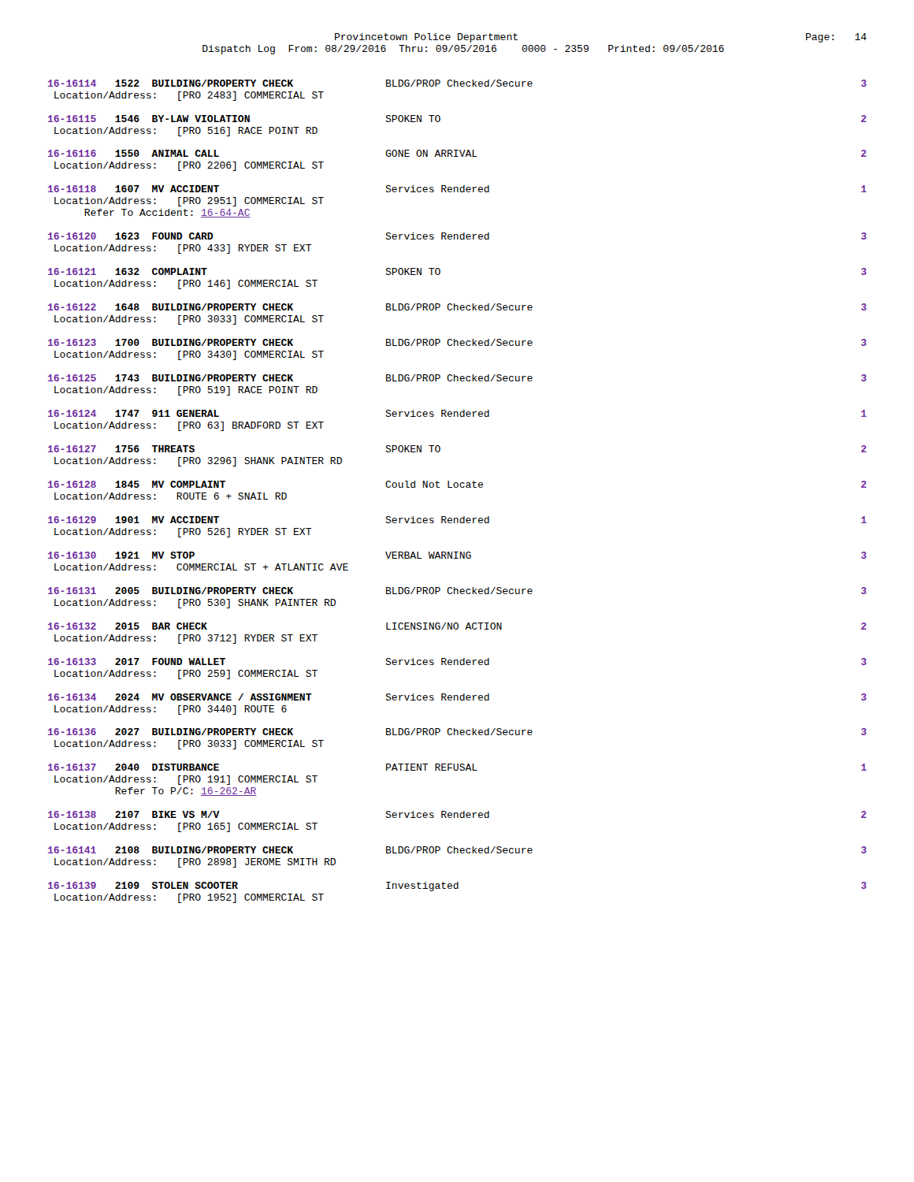Provincetown Police Department Page: 14
Dispatch Log From: 08/29/2016 Thru: 09/05/2016 0000 - 2359 Printed: 09/05/2016
16-161141522 BUILDING/PROPERTY CHECK BLDG/PROP Checked/Secure 3
Location/Address: [PRO 2483] COMMERCIAL ST
16-161151546 BY-LAW VIOLATION SPOKEN TO 2
Location/Address: [PRO 516] RACE POINT RD
16-161161550 ANIMAL CALL GONE ON ARRIVAL 2
Location/Address: [PRO 2206] COMMERCIAL ST
16-161181607 MV ACCIDENT Services Rendered 1
Location/Address: [PRO 2951] COMMERCIAL ST
Refer To Accident: 16-64-AC
16-161201623 FOUND CARD Services Rendered 3
Location/Address: [PRO 433] RYDER ST EXT
16-161211632 COMPLAINT SPOKEN TO 3
Location/Address: [PRO 146] COMMERCIAL ST
16-161221648 BUILDING/PROPERTY CHECK BLDG/PROP Checked/Secure 3
Location/Address: [PRO 3033] COMMERCIAL ST
16-161231700 BUILDING/PROPERTY CHECK BLDG/PROP Checked/Secure 3
Location/Address: [PRO 3430] COMMERCIAL ST
16-161251743 BUILDING/PROPERTY CHECK BLDG/PROP Checked/Secure 3
Location/Address: [PRO 519] RACE POINT RD
16-161241747911 GENERAL Services Rendered 1
Location/Address: [PRO 63] BRADFORD ST EXT
16-161271756 THREATS SPOKEN TO 2
Location/Address: [PRO 3296] SHANK PAINTER RD
16-161281845 MV COMPLAINT Could Not Locate 2
Location/Address: ROUTE 6 + SNAIL RD
16-161291901 MV ACCIDENT Services Rendered 1
Location/Address: [PRO 526] RYDER ST EXT
16-161301921 MV STOP VERBAL WARNING 3
Location/Address: COMMERCIAL ST + ATLANTIC AVE
16-161312005 BUILDING/PROPERTY CHECK BLDG/PROP Checked/Secure 3
Location/Address: [PRO 530] SHANK PAINTER RD
16-161322015 BAR CHECK LICENSING/NO ACTION 2
Location/Address: [PRO 3712] RYDER ST EXT
16-161332017 FOUND WALLET Services Rendered 3
Location/Address: [PRO 259] COMMERCIAL ST
16-161342024 MV OBSERVANCE / ASSIGNMENT Services Rendered 3
Location/Address: [PRO 3440] ROUTE 6
16-161362027 BUILDING/PROPERTY CHECK BLDG/PROP Checked/Secure 3
Location/Address: [PRO 3033] COMMERCIAL ST
16-161372040 DISTURBANCE PATIENT REFUSAL 1
Location/Address: [PRO 191] COMMERCIAL ST
Refer To P/C: 16-262-AR
16-161382107 BIKE VS M/V Services Rendered 2
Location/Address: [PRO 165] COMMERCIAL ST
16-161412108 BUILDING/PROPERTY CHECK BLDG/PROP Checked/Secure 3
Location/Address: [PRO 2898] JEROME SMITH RD
16-161392109 STOLEN SCOOTER Investigated 3
Location/Address: [PRO 1952] COMMERCIAL ST